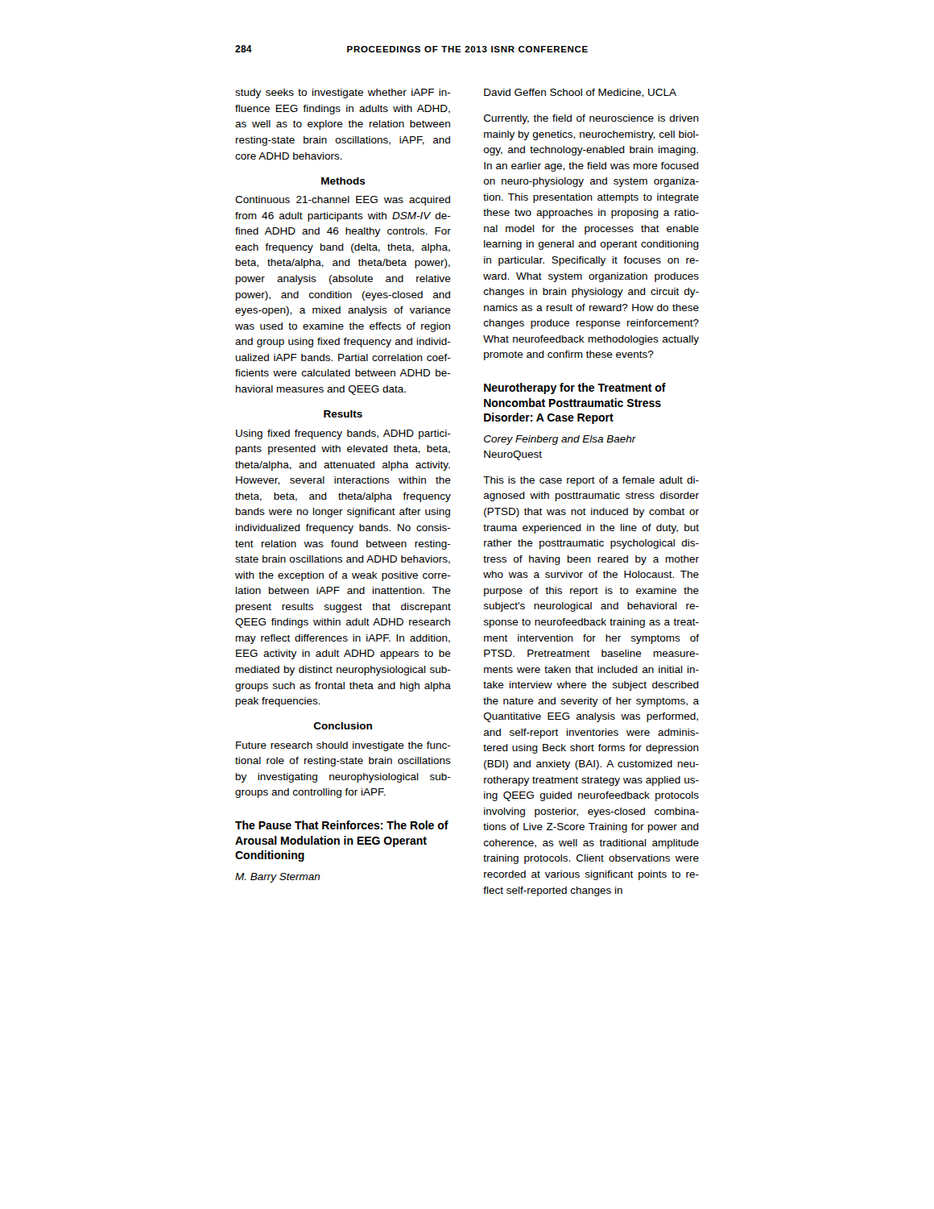284 Proceedings of the 2013 ISNR Conference
study seeks to investigate whether iAPF influence EEG findings in adults with ADHD, as well as to explore the relation between resting-state brain oscillations, iAPF, and core ADHD behaviors.
Methods
Continuous 21-channel EEG was acquired from 46 adult participants with DSM-IV defined ADHD and 46 healthy controls. For each frequency band (delta, theta, alpha, beta, theta/alpha, and theta/beta power), power analysis (absolute and relative power), and condition (eyes-closed and eyes-open), a mixed analysis of variance was used to examine the effects of region and group using fixed frequency and individualized iAPF bands. Partial correlation coefficients were calculated between ADHD behavioral measures and QEEG data.
Results
Using fixed frequency bands, ADHD participants presented with elevated theta, beta, theta/alpha, and attenuated alpha activity. However, several interactions within the theta, beta, and theta/alpha frequency bands were no longer significant after using individualized frequency bands. No consistent relation was found between resting-state brain oscillations and ADHD behaviors, with the exception of a weak positive correlation between iAPF and inattention. The present results suggest that discrepant QEEG findings within adult ADHD research may reflect differences in iAPF. In addition, EEG activity in adult ADHD appears to be mediated by distinct neurophysiological subgroups such as frontal theta and high alpha peak frequencies.
Conclusion
Future research should investigate the functional role of resting-state brain oscillations by investigating neurophysiological subgroups and controlling for iAPF.
The Pause That Reinforces: The Role of Arousal Modulation in EEG Operant Conditioning
M. Barry Sterman
David Geffen School of Medicine, UCLA
Currently, the field of neuroscience is driven mainly by genetics, neurochemistry, cell biology, and technology-enabled brain imaging. In an earlier age, the field was more focused on neuro-physiology and system organization. This presentation attempts to integrate these two approaches in proposing a rational model for the processes that enable learning in general and operant conditioning in particular. Specifically it focuses on reward. What system organization produces changes in brain physiology and circuit dynamics as a result of reward? How do these changes produce response reinforcement? What neurofeedback methodologies actually promote and confirm these events?
Neurotherapy for the Treatment of Noncombat Posttraumatic Stress Disorder: A Case Report
Corey Feinberg and Elsa Baehr
NeuroQuest
This is the case report of a female adult diagnosed with posttraumatic stress disorder (PTSD) that was not induced by combat or trauma experienced in the line of duty, but rather the posttraumatic psychological distress of having been reared by a mother who was a survivor of the Holocaust. The purpose of this report is to examine the subject's neurological and behavioral response to neurofeedback training as a treatment intervention for her symptoms of PTSD. Pretreatment baseline measurements were taken that included an initial intake interview where the subject described the nature and severity of her symptoms, a Quantitative EEG analysis was performed, and self-report inventories were administered using Beck short forms for depression (BDI) and anxiety (BAI). A customized neurotherapy treatment strategy was applied using QEEG guided neurofeedback protocols involving posterior, eyes-closed combinations of Live Z-Score Training for power and coherence, as well as traditional amplitude training protocols. Client observations were recorded at various significant points to reflect self-reported changes in